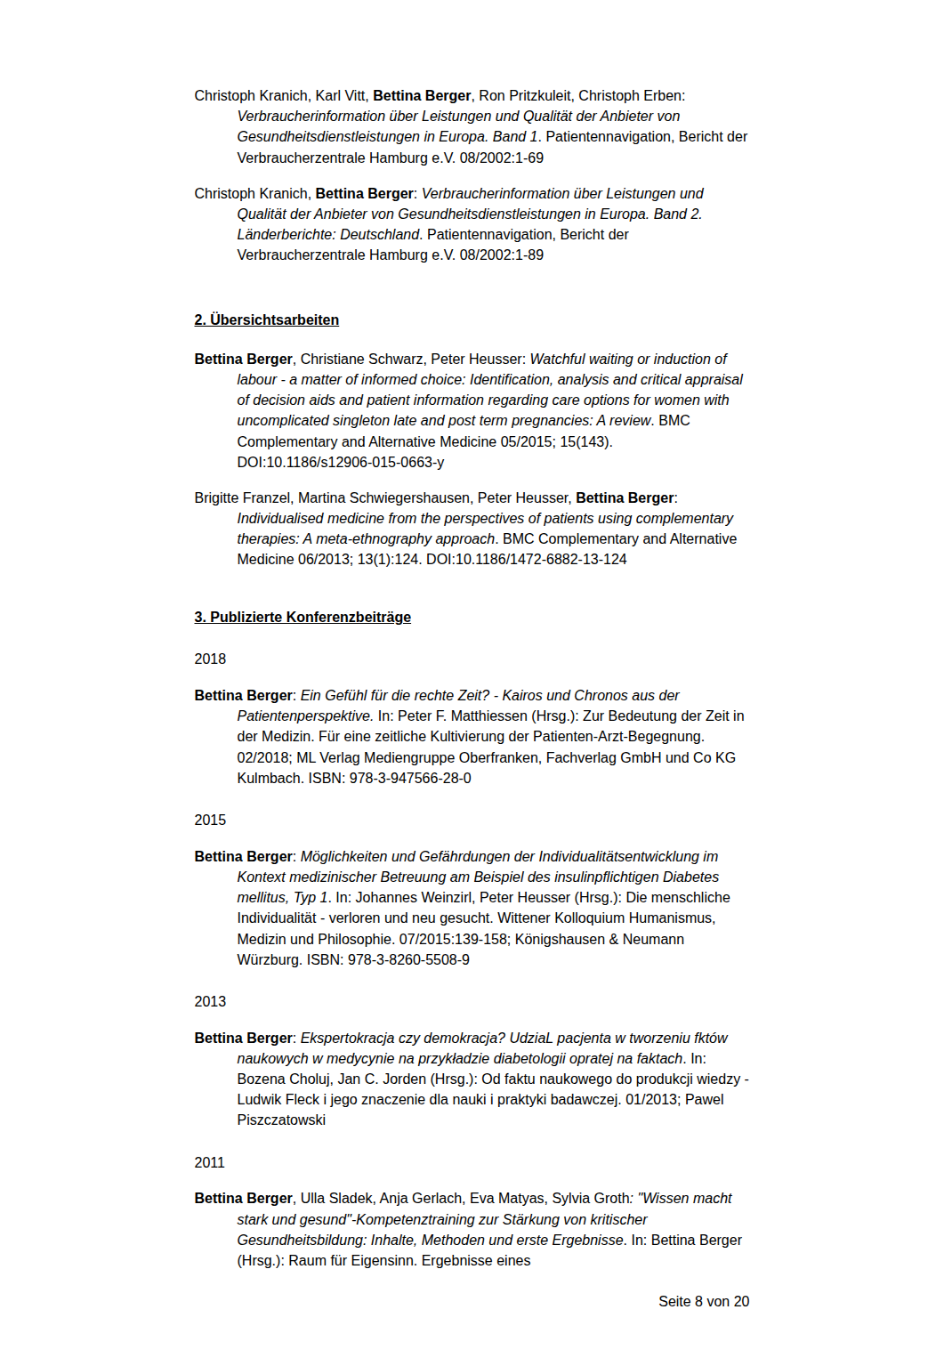Christoph Kranich, Karl Vitt, Bettina Berger, Ron Pritzkuleit, Christoph Erben: Verbraucherinformation über Leistungen und Qualität der Anbieter von Gesundheitsdienstleistungen in Europa. Band 1. Patientennavigation, Bericht der Verbraucherzentrale Hamburg e.V. 08/2002:1-69
Christoph Kranich, Bettina Berger: Verbraucherinformation über Leistungen und Qualität der Anbieter von Gesundheitsdienstleistungen in Europa. Band 2. Länderberichte: Deutschland. Patientennavigation, Bericht der Verbraucherzentrale Hamburg e.V. 08/2002:1-89
2. Übersichtsarbeiten
Bettina Berger, Christiane Schwarz, Peter Heusser: Watchful waiting or induction of labour - a matter of informed choice: Identification, analysis and critical appraisal of decision aids and patient information regarding care options for women with uncomplicated singleton late and post term pregnancies: A review. BMC Complementary and Alternative Medicine 05/2015; 15(143). DOI:10.1186/s12906-015-0663-y
Brigitte Franzel, Martina Schwiegershausen, Peter Heusser, Bettina Berger: Individualised medicine from the perspectives of patients using complementary therapies: A meta-ethnography approach. BMC Complementary and Alternative Medicine 06/2013; 13(1):124. DOI:10.1186/1472-6882-13-124
3. Publizierte Konferenzbeiträge
2018
Bettina Berger: Ein Gefühl für die rechte Zeit? - Kairos und Chronos aus der Patientenperspektive. In: Peter F. Matthiessen (Hrsg.): Zur Bedeutung der Zeit in der Medizin. Für eine zeitliche Kultivierung der Patienten-Arzt-Begegnung. 02/2018; ML Verlag Mediengruppe Oberfranken, Fachverlag GmbH und Co KG Kulmbach. ISBN: 978-3-947566-28-0
2015
Bettina Berger: Möglichkeiten und Gefährdungen der Individualitätsentwicklung im Kontext medizinischer Betreuung am Beispiel des insulinpflichtigen Diabetes mellitus, Typ 1. In: Johannes Weinzirl, Peter Heusser (Hrsg.): Die menschliche Individualität - verloren und neu gesucht. Wittener Kolloquium Humanismus, Medizin und Philosophie. 07/2015:139-158; Königshausen & Neumann Würzburg. ISBN: 978-3-8260-5508-9
2013
Bettina Berger: Ekspertokracja czy demokracja? UdziaL pacjenta w tworzeniu fktów naukowych w medycynie na przykładzie diabetologii opratej na faktach. In: Bozena Choluj, Jan C. Jorden (Hrsg.): Od faktu naukowego do produkcji wiedzy - Ludwik Fleck i jego znaczenie dla nauki i praktyki badawczej. 01/2013; Pawel Piszczatowski
2011
Bettina Berger, Ulla Sladek, Anja Gerlach, Eva Matyas, Sylvia Groth: "Wissen macht stark und gesund"-Kompetenztraining zur Stärkung von kritischer Gesundheitsbildung: Inhalte, Methoden und erste Ergebnisse. In: Bettina Berger (Hrsg.): Raum für Eigensinn. Ergebnisse eines
Seite 8 von 20